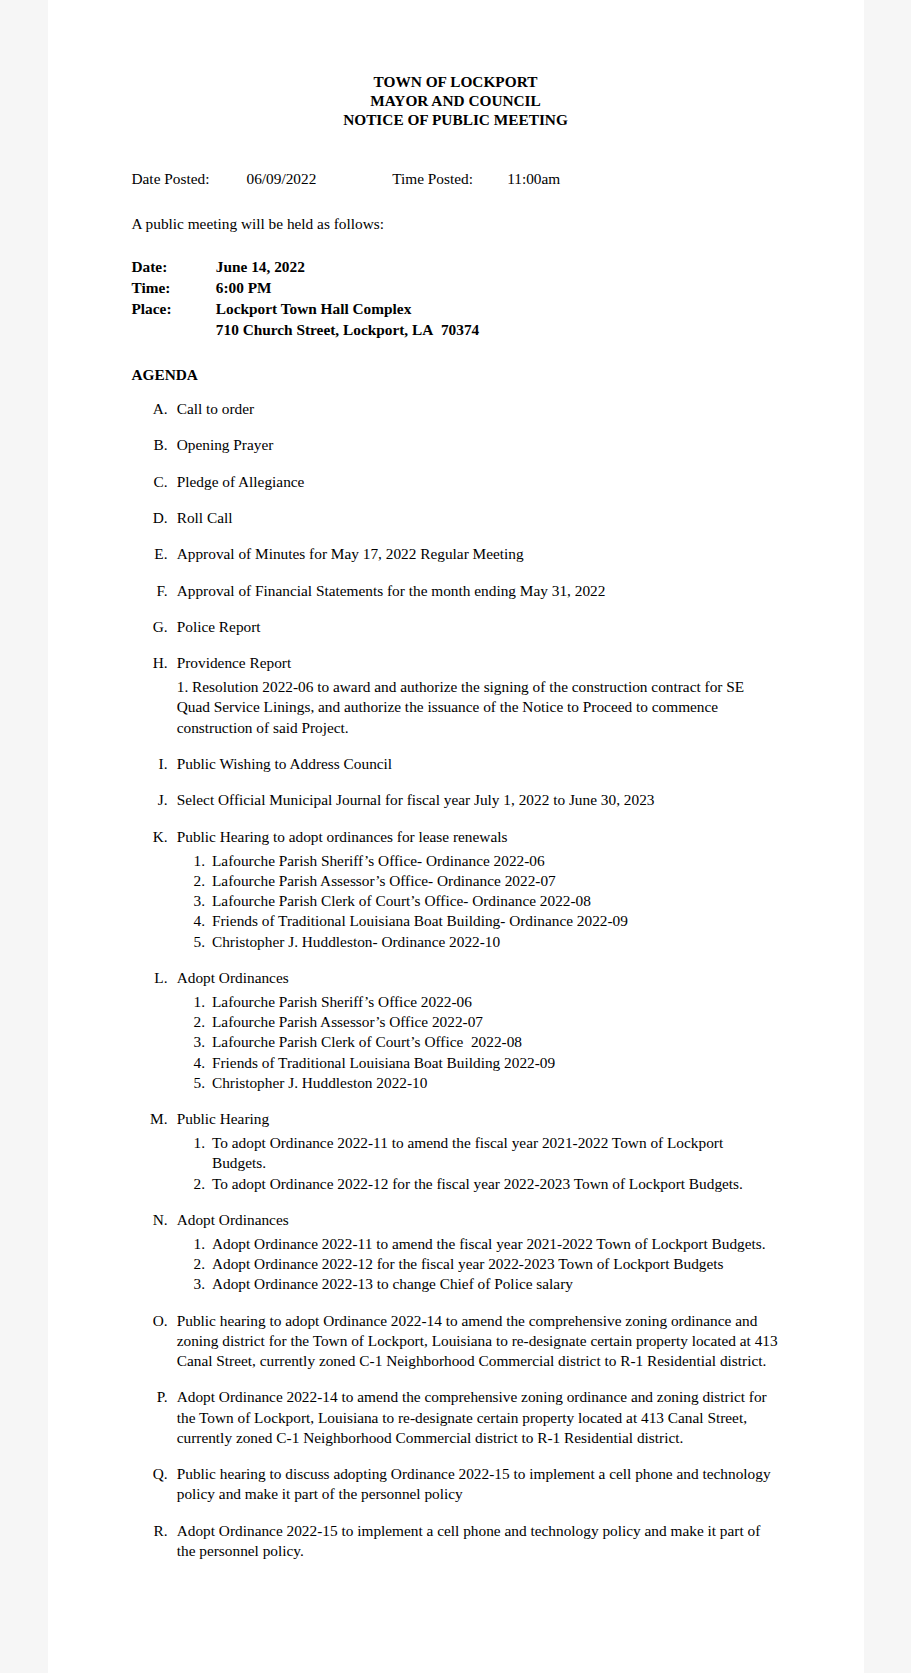TOWN OF LOCKPORT
MAYOR AND COUNCIL
NOTICE OF PUBLIC MEETING
Date Posted: 06/09/2022 Time Posted: 11:00am
A public meeting will be held as follows:
Date:
June 14, 2022
Time:
6:00 PM
Place:
Lockport Town Hall Complex
710 Church Street, Lockport, LA 70374
AGENDA
Call to order
Opening Prayer
Pledge of Allegiance
Roll Call
Approval of Minutes for May 17, 2022 Regular Meeting
Approval of Financial Statements for the month ending May 31, 2022
Police Report
Providence Report
1. Resolution 2022-06 to award and authorize the signing of the construction contract for SE Quad Service Linings, and authorize the issuance of the Notice to Proceed to commence construction of said Project.
Public Wishing to Address Council
Select Official Municipal Journal for fiscal year July 1, 2022 to June 30, 2023
Public Hearing to adopt ordinances for lease renewals
Lafourche Parish Sheriff’s Office- Ordinance 2022-06
Lafourche Parish Assessor’s Office- Ordinance 2022-07
Lafourche Parish Clerk of Court’s Office- Ordinance 2022-08
Friends of Traditional Louisiana Boat Building- Ordinance 2022-09
Christopher J. Huddleston- Ordinance 2022-10
Adopt Ordinances
Lafourche Parish Sheriff’s Office 2022-06
Lafourche Parish Assessor’s Office 2022-07
Lafourche Parish Clerk of Court’s Office 2022-08
Friends of Traditional Louisiana Boat Building 2022-09
Christopher J. Huddleston 2022-10
Public Hearing
To adopt Ordinance 2022-11 to amend the fiscal year 2021-2022 Town of Lockport Budgets.
To adopt Ordinance 2022-12 for the fiscal year 2022-2023 Town of Lockport Budgets.
Adopt Ordinances
Adopt Ordinance 2022-11 to amend the fiscal year 2021-2022 Town of Lockport Budgets.
Adopt Ordinance 2022-12 for the fiscal year 2022-2023 Town of Lockport Budgets
Adopt Ordinance 2022-13 to change Chief of Police salary
Public hearing to adopt Ordinance 2022-14 to amend the comprehensive zoning ordinance and zoning district for the Town of Lockport, Louisiana to re-designate certain property located at 413 Canal Street, currently zoned C-1 Neighborhood Commercial district to R-1 Residential district.
Adopt Ordinance 2022-14 to amend the comprehensive zoning ordinance and zoning district for the Town of Lockport, Louisiana to re-designate certain property located at 413 Canal Street, currently zoned C-1 Neighborhood Commercial district to R-1 Residential district.
Public hearing to discuss adopting Ordinance 2022-15 to implement a cell phone and technology policy and make it part of the personnel policy
Adopt Ordinance 2022-15 to implement a cell phone and technology policy and make it part of the personnel policy.